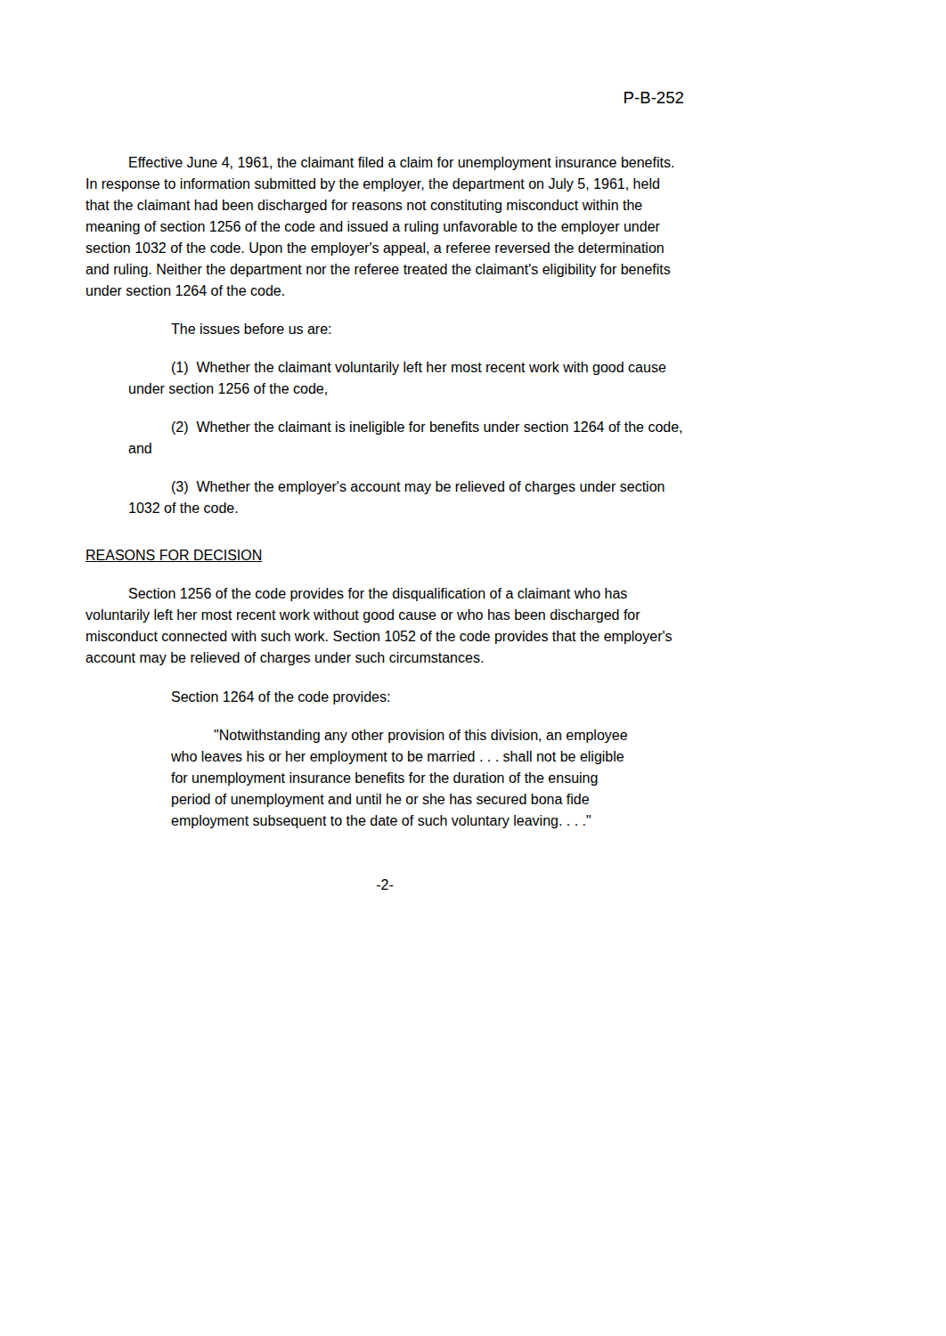P-B-252
Effective June 4, 1961, the claimant filed a claim for unemployment insurance benefits. In response to information submitted by the employer, the department on July 5, 1961, held that the claimant had been discharged for reasons not constituting misconduct within the meaning of section 1256 of the code and issued a ruling unfavorable to the employer under section 1032 of the code. Upon the employer's appeal, a referee reversed the determination and ruling. Neither the department nor the referee treated the claimant's eligibility for benefits under section 1264 of the code.
The issues before us are:
(1) Whether the claimant voluntarily left her most recent work with good cause under section 1256 of the code,
(2) Whether the claimant is ineligible for benefits under section 1264 of the code, and
(3) Whether the employer's account may be relieved of charges under section 1032 of the code.
REASONS FOR DECISION
Section 1256 of the code provides for the disqualification of a claimant who has voluntarily left her most recent work without good cause or who has been discharged for misconduct connected with such work. Section 1052 of the code provides that the employer's account may be relieved of charges under such circumstances.
Section 1264 of the code provides:
"Notwithstanding any other provision of this division, an employee who leaves his or her employment to be married . . . shall not be eligible for unemployment insurance benefits for the duration of the ensuing period of unemployment and until he or she has secured bona fide employment subsequent to the date of such voluntary leaving. . . ."
-2-